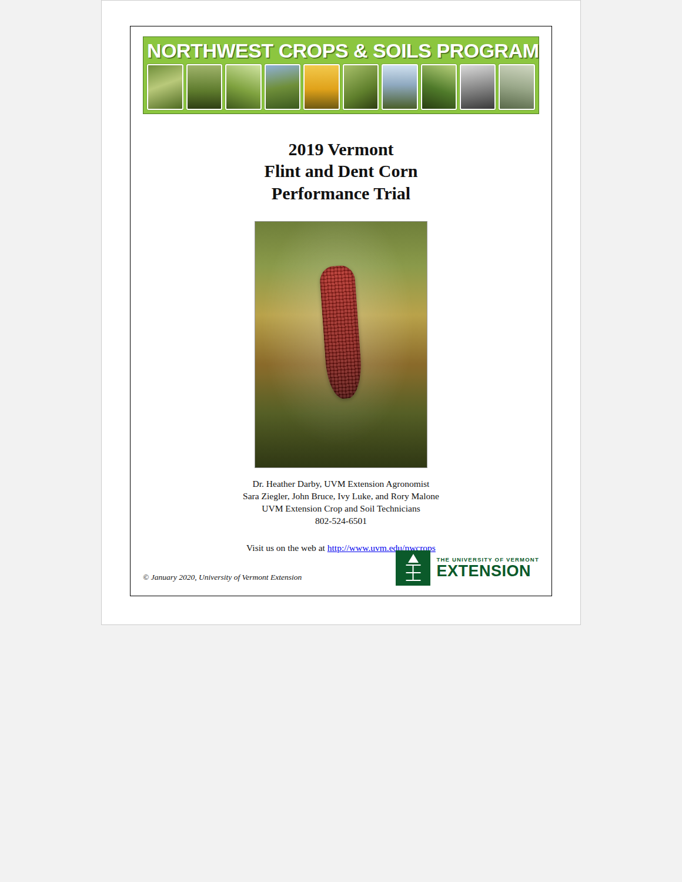NORTHWEST CROPS & SOILS PROGRAM
2019 Vermont
Flint and Dent Corn
Performance Trial
Dr. Heather Darby, UVM Extension Agronomist
Sara Ziegler, John Bruce, Ivy Luke, and Rory Malone
UVM Extension Crop and Soil Technicians
802-524-6501
Visit us on the web at http://www.uvm.edu/nwcrops
© January 2020, University of Vermont Extension
THE UNIVERSITY OF VERMONT EXTENSION